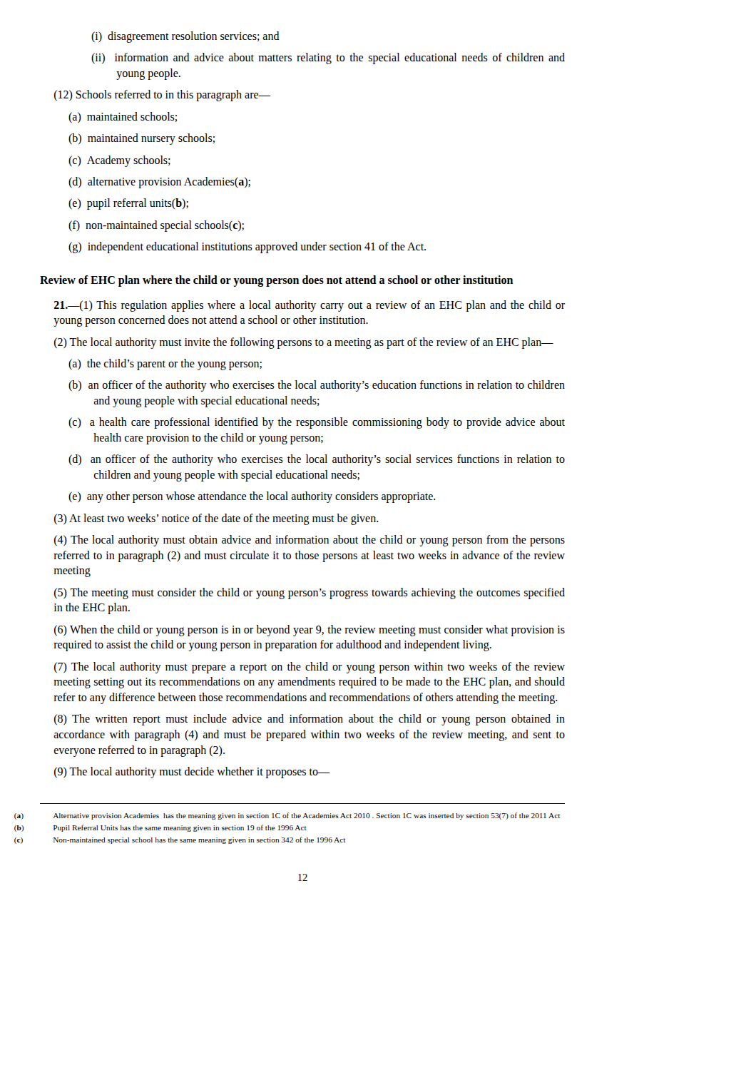(i) disagreement resolution services; and
(ii) information and advice about matters relating to the special educational needs of children and young people.
(12) Schools referred to in this paragraph are—
(a) maintained schools;
(b) maintained nursery schools;
(c) Academy schools;
(d) alternative provision Academies(a);
(e) pupil referral units(b);
(f) non-maintained special schools(c);
(g) independent educational institutions approved under section 41 of the Act.
Review of EHC plan where the child or young person does not attend a school or other institution
21.—(1) This regulation applies where a local authority carry out a review of an EHC plan and the child or young person concerned does not attend a school or other institution.
(2) The local authority must invite the following persons to a meeting as part of the review of an EHC plan—
(a) the child’s parent or the young person;
(b) an officer of the authority who exercises the local authority’s education functions in relation to children and young people with special educational needs;
(c) a health care professional identified by the responsible commissioning body to provide advice about health care provision to the child or young person;
(d) an officer of the authority who exercises the local authority’s social services functions in relation to children and young people with special educational needs;
(e) any other person whose attendance the local authority considers appropriate.
(3) At least two weeks’ notice of the date of the meeting must be given.
(4) The local authority must obtain advice and information about the child or young person from the persons referred to in paragraph (2) and must circulate it to those persons at least two weeks in advance of the review meeting
(5) The meeting must consider the child or young person’s progress towards achieving the outcomes specified in the EHC plan.
(6) When the child or young person is in or beyond year 9, the review meeting must consider what provision is required to assist the child or young person in preparation for adulthood and independent living.
(7) The local authority must prepare a report on the child or young person within two weeks of the review meeting setting out its recommendations on any amendments required to be made to the EHC plan, and should refer to any difference between those recommendations and recommendations of others attending the meeting.
(8) The written report must include advice and information about the child or young person obtained in accordance with paragraph (4) and must be prepared within two weeks of the review meeting, and sent to everyone referred to in paragraph (2).
(9) The local authority must decide whether it proposes to—
(a) Alternative provision Academies has the meaning given in section 1C of the Academies Act 2010 . Section 1C was inserted by section 53(7) of the 2011 Act
(b) Pupil Referral Units has the same meaning given in section 19 of the 1996 Act
(c) Non-maintained special school has the same meaning given in section 342 of the 1996 Act
12